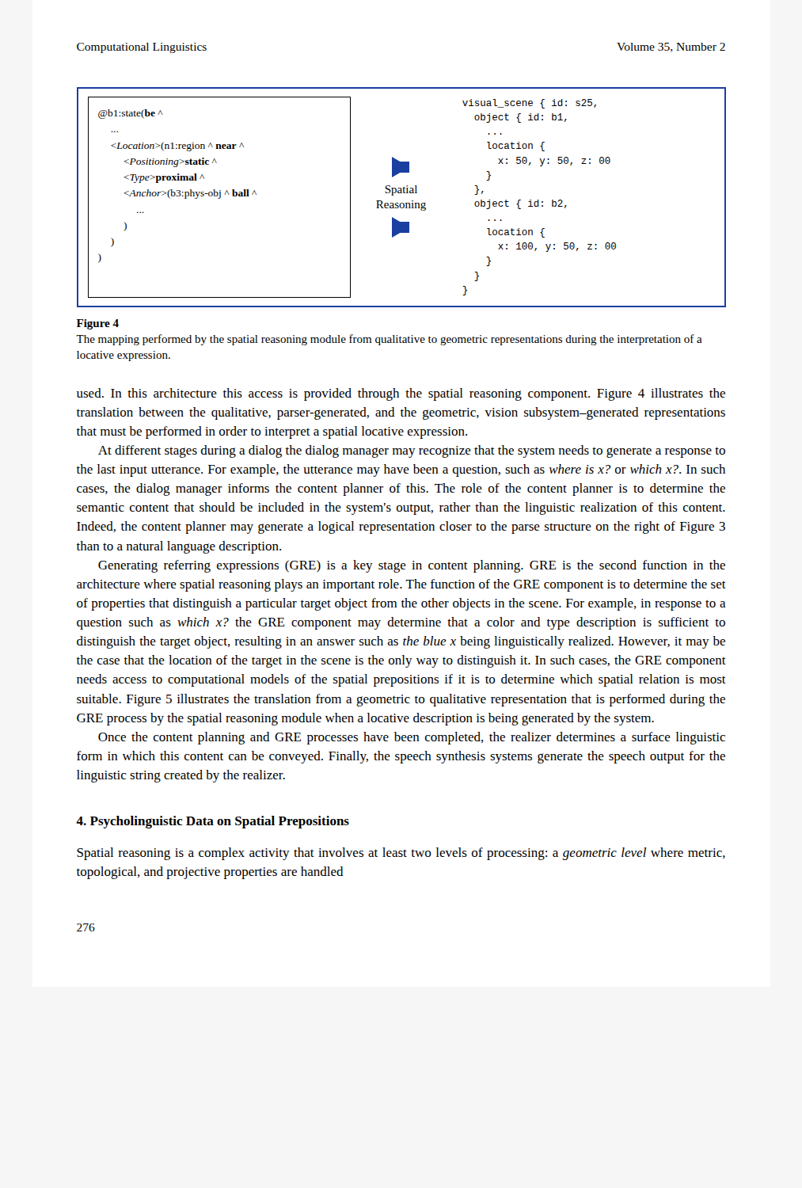Computational Linguistics
Volume 35, Number 2
@b1:state(be ^
...
<Location>(n1:region ^ near ^
<Positioning>static ^
<Type>proximal ^
<Anchor>(b3:phys-obj ^ ball ^
...
)
)
)
Spatial
Reasoning
visual_scene { id: s25,
object { id: b1,
...
location {
x: 50, y: 50, z: 00
}
},
object { id: b2,
...
location {
x: 100, y: 50, z: 00
}
}
}
Figure 4 The mapping performed by the spatial reasoning module from qualitative to geometric representations during the interpretation of a locative expression.
used. In this architecture this access is provided through the spatial reasoning component. Figure 4 illustrates the translation between the qualitative, parser-generated, and the geometric, vision subsystem–generated representations that must be performed in order to interpret a spatial locative expression.
At different stages during a dialog the dialog manager may recognize that the system needs to generate a response to the last input utterance. For example, the utterance may have been a question, such as where is x? or which x?. In such cases, the dialog manager informs the content planner of this. The role of the content planner is to determine the semantic content that should be included in the system's output, rather than the linguistic realization of this content. Indeed, the content planner may generate a logical representation closer to the parse structure on the right of Figure 3 than to a natural language description.
Generating referring expressions (GRE) is a key stage in content planning. GRE is the second function in the architecture where spatial reasoning plays an important role. The function of the GRE component is to determine the set of properties that distinguish a particular target object from the other objects in the scene. For example, in response to a question such as which x? the GRE component may determine that a color and type description is sufficient to distinguish the target object, resulting in an answer such as the blue x being linguistically realized. However, it may be the case that the location of the target in the scene is the only way to distinguish it. In such cases, the GRE component needs access to computational models of the spatial prepositions if it is to determine which spatial relation is most suitable. Figure 5 illustrates the translation from a geometric to qualitative representation that is performed during the GRE process by the spatial reasoning module when a locative description is being generated by the system.
Once the content planning and GRE processes have been completed, the realizer determines a surface linguistic form in which this content can be conveyed. Finally, the speech synthesis systems generate the speech output for the linguistic string created by the realizer.
4. Psycholinguistic Data on Spatial Prepositions
Spatial reasoning is a complex activity that involves at least two levels of processing: a geometric level where metric, topological, and projective properties are handled
276